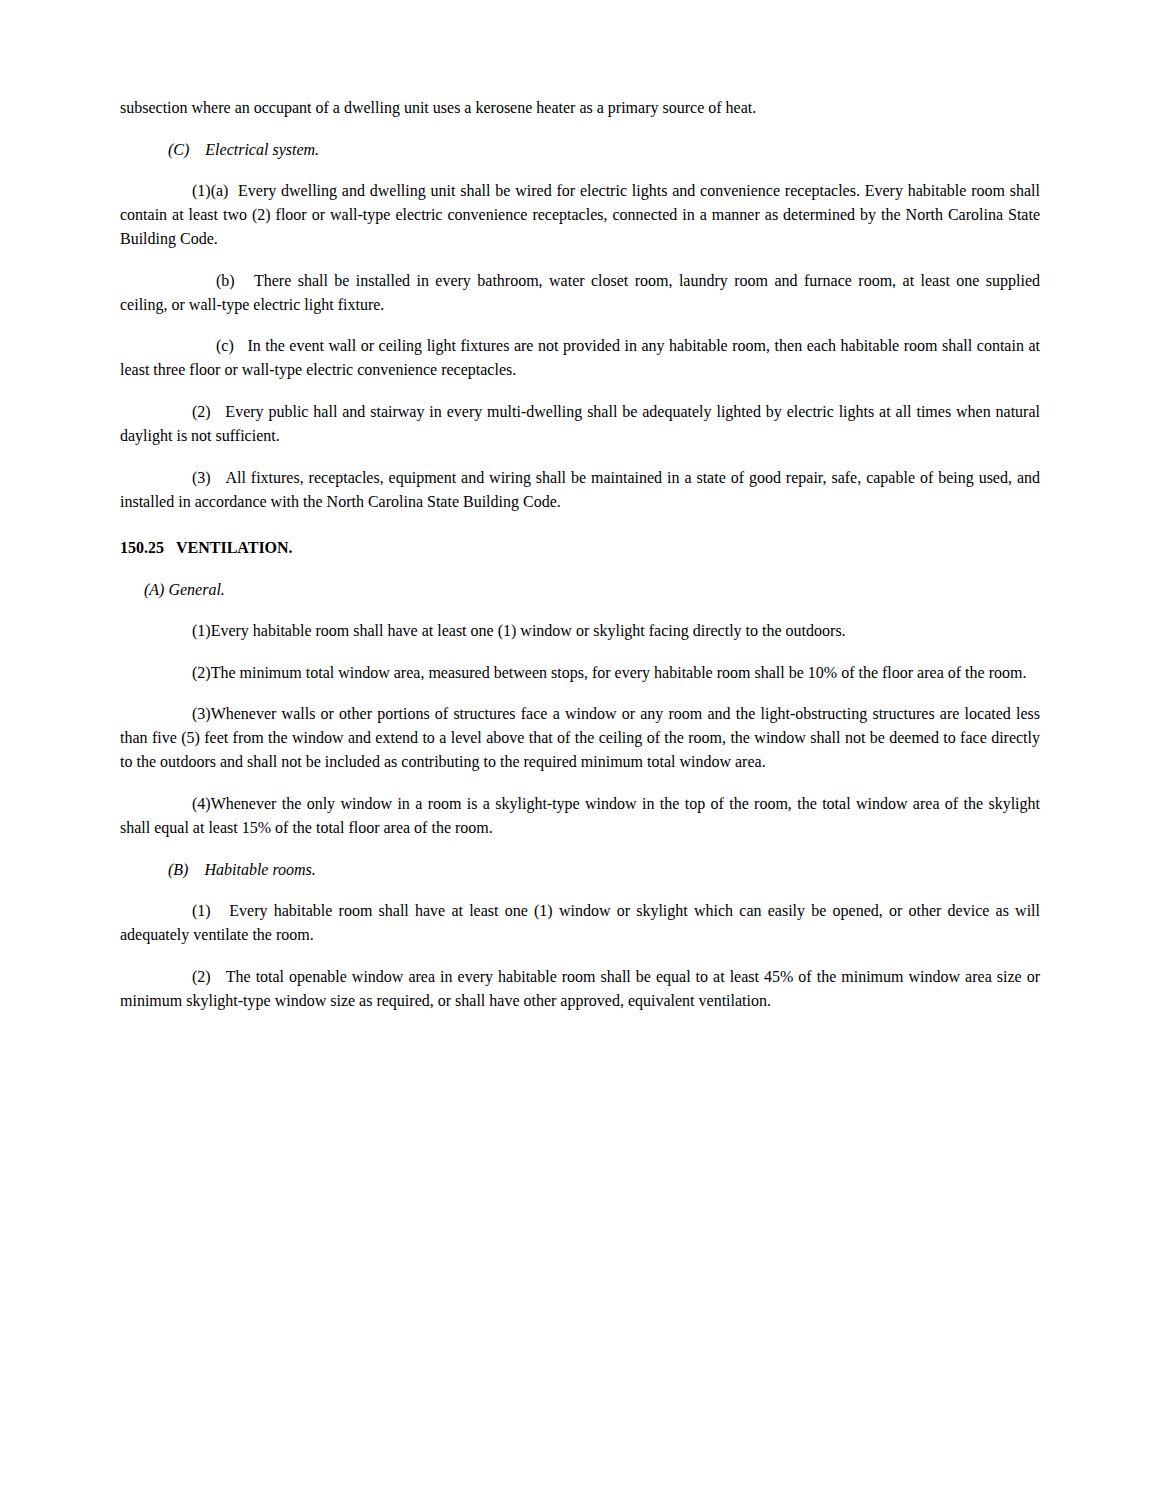subsection where an occupant of a dwelling unit uses a kerosene heater as a primary source of heat.
(C) Electrical system.
(1)(a) Every dwelling and dwelling unit shall be wired for electric lights and convenience receptacles. Every habitable room shall contain at least two (2) floor or wall-type electric convenience receptacles, connected in a manner as determined by the North Carolina State Building Code.
(b) There shall be installed in every bathroom, water closet room, laundry room and furnace room, at least one supplied ceiling, or wall-type electric light fixture.
(c) In the event wall or ceiling light fixtures are not provided in any habitable room, then each habitable room shall contain at least three floor or wall-type electric convenience receptacles.
(2) Every public hall and stairway in every multi-dwelling shall be adequately lighted by electric lights at all times when natural daylight is not sufficient.
(3) All fixtures, receptacles, equipment and wiring shall be maintained in a state of good repair, safe, capable of being used, and installed in accordance with the North Carolina State Building Code.
150.25 VENTILATION.
(A) General.
(1)Every habitable room shall have at least one (1) window or skylight facing directly to the outdoors.
(2)The minimum total window area, measured between stops, for every habitable room shall be 10% of the floor area of the room.
(3)Whenever walls or other portions of structures face a window or any room and the light-obstructing structures are located less than five (5) feet from the window and extend to a level above that of the ceiling of the room, the window shall not be deemed to face directly to the outdoors and shall not be included as contributing to the required minimum total window area.
(4)Whenever the only window in a room is a skylight-type window in the top of the room, the total window area of the skylight shall equal at least 15% of the total floor area of the room.
(B) Habitable rooms.
(1) Every habitable room shall have at least one (1) window or skylight which can easily be opened, or other device as will adequately ventilate the room.
(2) The total openable window area in every habitable room shall be equal to at least 45% of the minimum window area size or minimum skylight-type window size as required, or shall have other approved, equivalent ventilation.